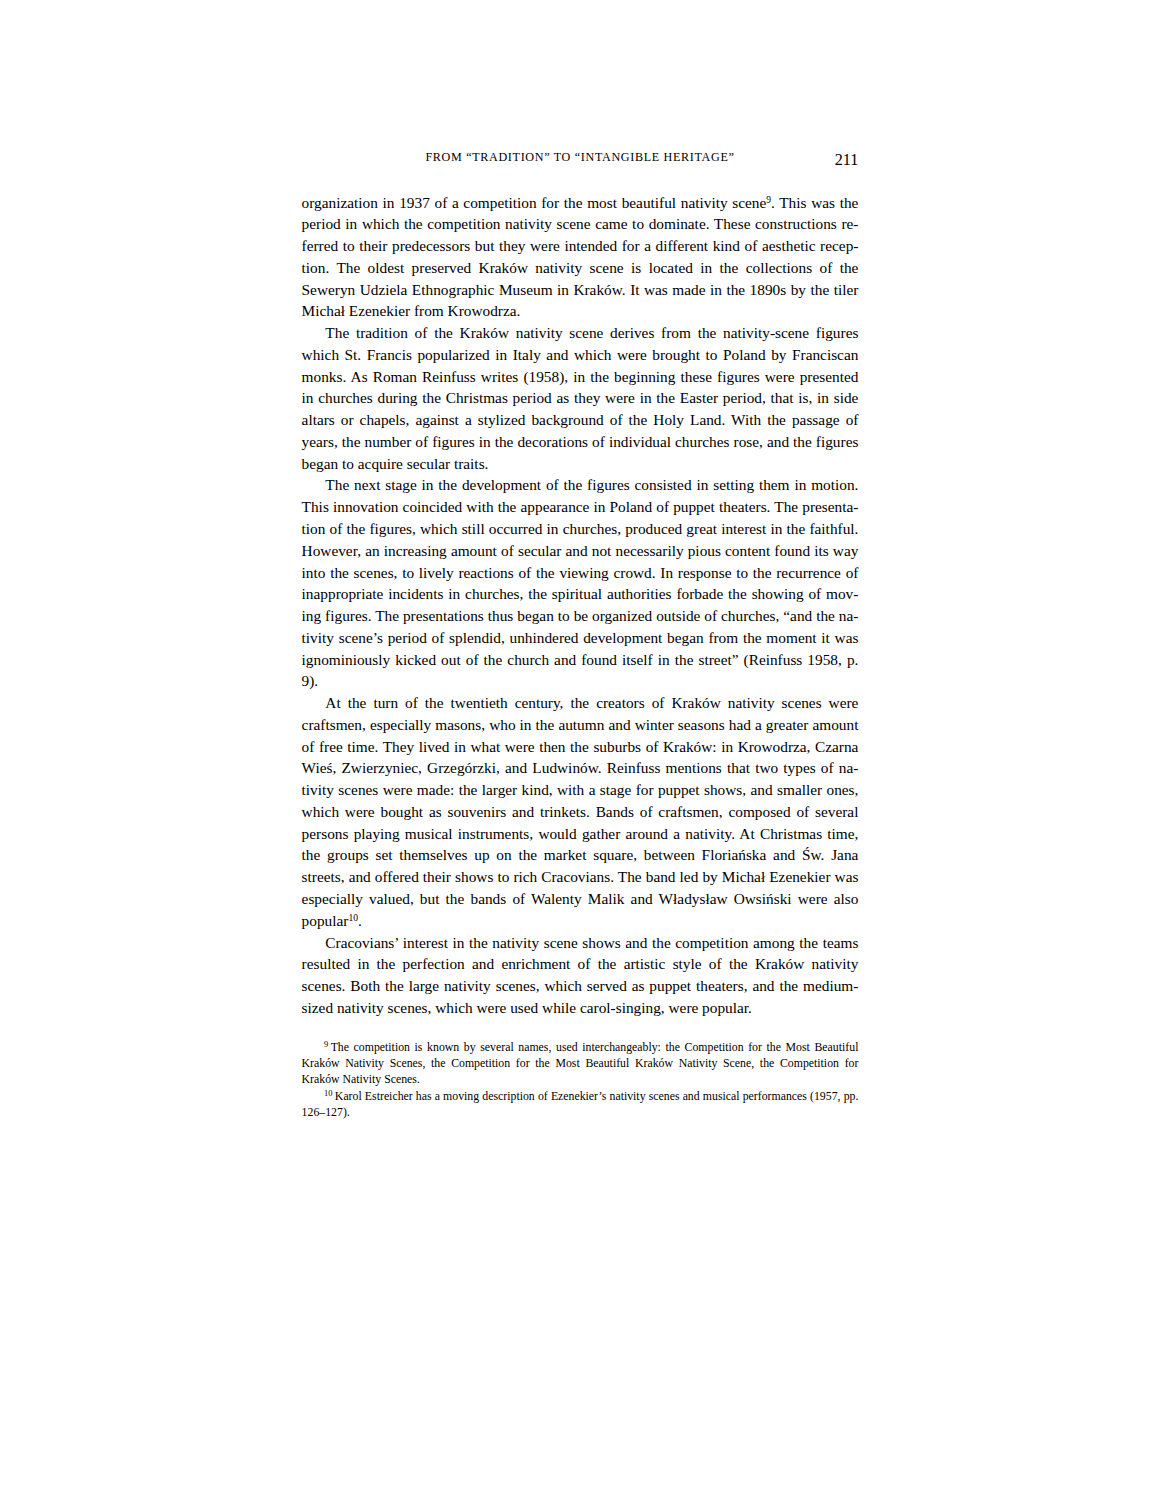From “Tradition” to “Intangible Heritage” 211
organization in 1937 of a competition for the most beautiful nativity scene9. This was the period in which the competition nativity scene came to dominate. These constructions referred to their predecessors but they were intended for a different kind of aesthetic reception. The oldest preserved Kraków nativity scene is located in the collections of the Seweryn Udziela Ethnographic Museum in Kraków. It was made in the 1890s by the tiler Michał Ezenekier from Krowodrza.
The tradition of the Kraków nativity scene derives from the nativity-scene figures which St. Francis popularized in Italy and which were brought to Poland by Franciscan monks. As Roman Reinfuss writes (1958), in the beginning these figures were presented in churches during the Christmas period as they were in the Easter period, that is, in side altars or chapels, against a stylized background of the Holy Land. With the passage of years, the number of figures in the decorations of individual churches rose, and the figures began to acquire secular traits.
The next stage in the development of the figures consisted in setting them in motion. This innovation coincided with the appearance in Poland of puppet theaters. The presentation of the figures, which still occurred in churches, produced great interest in the faithful. However, an increasing amount of secular and not necessarily pious content found its way into the scenes, to lively reactions of the viewing crowd. In response to the recurrence of inappropriate incidents in churches, the spiritual authorities forbade the showing of moving figures. The presentations thus began to be organized outside of churches, “and the nativity scene’s period of splendid, unhindered development began from the moment it was ignominiously kicked out of the church and found itself in the street” (Reinfuss 1958, p. 9).
At the turn of the twentieth century, the creators of Kraków nativity scenes were craftsmen, especially masons, who in the autumn and winter seasons had a greater amount of free time. They lived in what were then the suburbs of Kraków: in Krowodrza, Czarna Wieś, Zwierzyniec, Grzegórzki, and Ludwinów. Reinfuss mentions that two types of nativity scenes were made: the larger kind, with a stage for puppet shows, and smaller ones, which were bought as souvenirs and trinkets. Bands of craftsmen, composed of several persons playing musical instruments, would gather around a nativity. At Christmas time, the groups set themselves up on the market square, between Floriańska and Św. Jana streets, and offered their shows to rich Cracovians. The band led by Michał Ezenekier was especially valued, but the bands of Walenty Malik and Władysław Owsiński were also popular10.
Cracovians’ interest in the nativity scene shows and the competition among the teams resulted in the perfection and enrichment of the artistic style of the Kraków nativity scenes. Both the large nativity scenes, which served as puppet theaters, and the medium-sized nativity scenes, which were used while carol-singing, were popular.
9The competition is known by several names, used interchangeably: the Competition for the Most Beautiful Kraków Nativity Scenes, the Competition for the Most Beautiful Kraków Nativity Scene, the Competition for Kraków Nativity Scenes.
10Karol Estreicher has a moving description of Ezenekier’s nativity scenes and musical performances (1957, pp. 126–127).